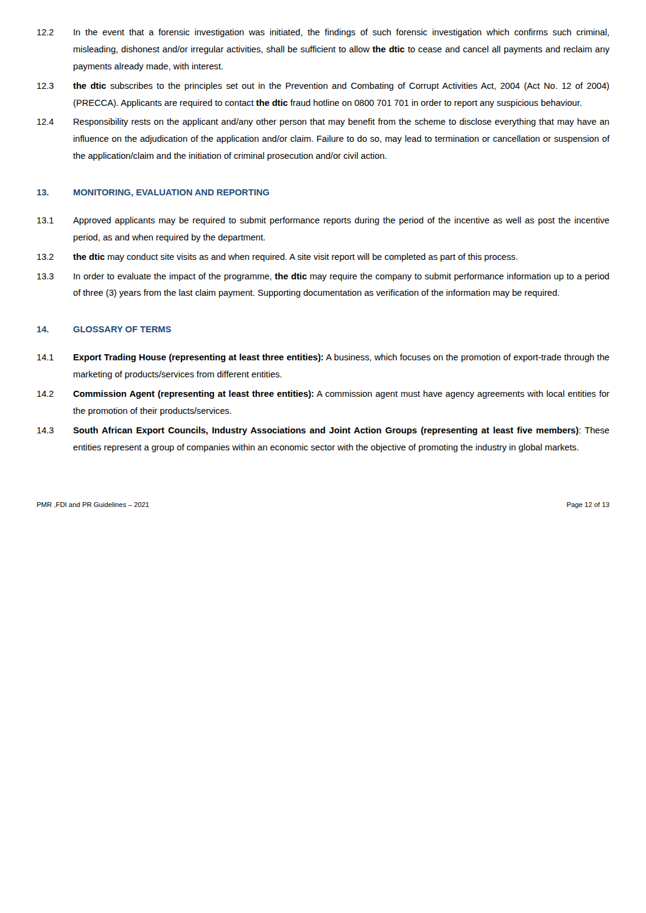12.2
In the event that a forensic investigation was initiated, the findings of such forensic investigation which confirms such criminal, misleading, dishonest and/or irregular activities, shall be sufficient to allow the dtic to cease and cancel all payments and reclaim any payments already made, with interest.
12.3
the dtic subscribes to the principles set out in the Prevention and Combating of Corrupt Activities Act, 2004 (Act No. 12 of 2004) (PRECCA). Applicants are required to contact the dtic fraud hotline on 0800 701 701 in order to report any suspicious behaviour.
12.4
Responsibility rests on the applicant and/any other person that may benefit from the scheme to disclose everything that may have an influence on the adjudication of the application and/or claim. Failure to do so, may lead to termination or cancellation or suspension of the application/claim and the initiation of criminal prosecution and/or civil action.
13. MONITORING, EVALUATION AND REPORTING
13.1
Approved applicants may be required to submit performance reports during the period of the incentive as well as post the incentive period, as and when required by the department.
13.2
the dtic may conduct site visits as and when required. A site visit report will be completed as part of this process.
13.3
In order to evaluate the impact of the programme, the dtic may require the company to submit performance information up to a period of three (3) years from the last claim payment. Supporting documentation as verification of the information may be required.
14. GLOSSARY OF TERMS
14.1
Export Trading House (representing at least three entities): A business, which focuses on the promotion of export-trade through the marketing of products/services from different entities.
14.2
Commission Agent (representing at least three entities): A commission agent must have agency agreements with local entities for the promotion of their products/services.
14.3
South African Export Councils, Industry Associations and Joint Action Groups (representing at least five members): These entities represent a group of companies within an economic sector with the objective of promoting the industry in global markets.
PMR ,FDI and PR Guidelines – 2021
Page 12 of 13